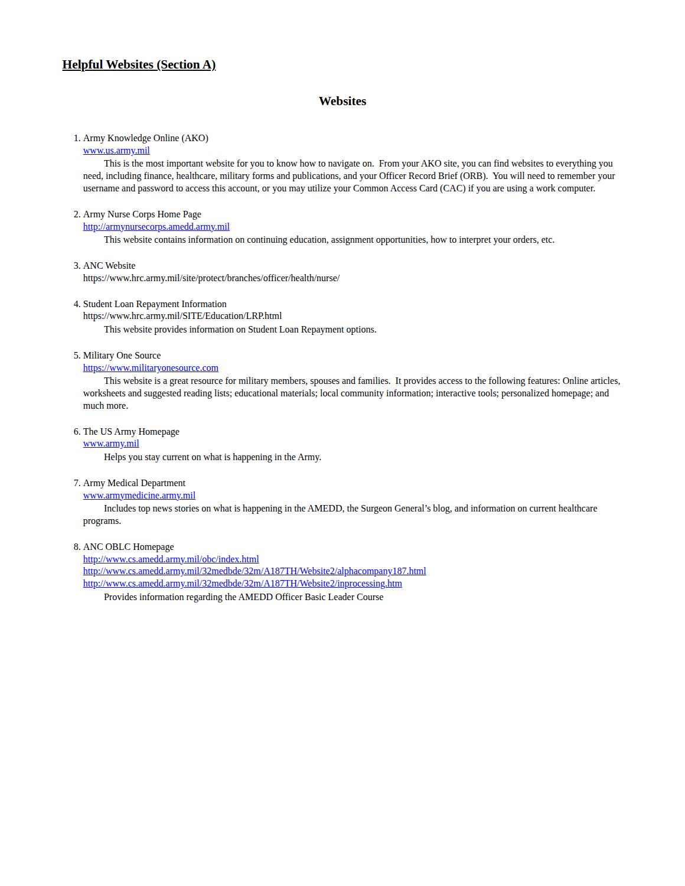Helpful Websites (Section A)
Websites
Army Knowledge Online (AKO) www.us.army.mil This is the most important website for you to know how to navigate on. From your AKO site, you can find websites to everything you need, including finance, healthcare, military forms and publications, and your Officer Record Brief (ORB). You will need to remember your username and password to access this account, or you may utilize your Common Access Card (CAC) if you are using a work computer.
Army Nurse Corps Home Page http://armynursecorps.amedd.army.mil This website contains information on continuing education, assignment opportunities, how to interpret your orders, etc.
ANC Website https://www.hrc.army.mil/site/protect/branches/officer/health/nurse/
Student Loan Repayment Information https://www.hrc.army.mil/SITE/Education/LRP.html This website provides information on Student Loan Repayment options.
Military One Source https://www.militaryonesource.com This website is a great resource for military members, spouses and families. It provides access to the following features: Online articles, worksheets and suggested reading lists; educational materials; local community information; interactive tools; personalized homepage; and much more.
The US Army Homepage www.army.mil Helps you stay current on what is happening in the Army.
Army Medical Department www.armymedicine.army.mil Includes top news stories on what is happening in the AMEDD, the Surgeon General’s blog, and information on current healthcare programs.
ANC OBLC Homepage http://www.cs.amedd.army.mil/obc/index.html http://www.cs.amedd.army.mil/32medbde/32m/A187TH/Website2/alphacompany187.html http://www.cs.amedd.army.mil/32medbde/32m/A187TH/Website2/inprocessing.htm Provides information regarding the AMEDD Officer Basic Leader Course